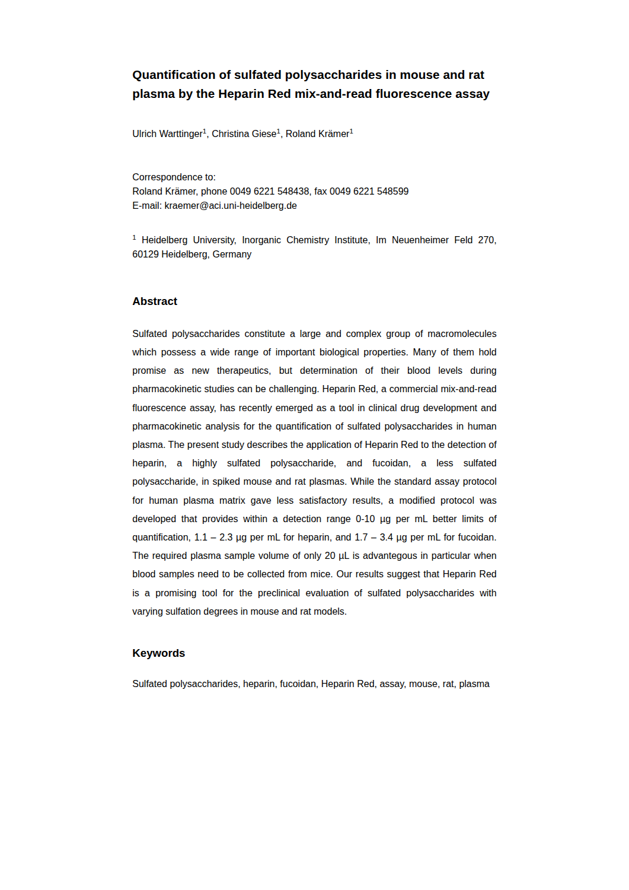Quantification of sulfated polysaccharides in mouse and rat plasma by the Heparin Red mix-and-read fluorescence assay
Ulrich Warttinger1, Christina Giese1, Roland Krämer1
Correspondence to:
Roland Krämer, phone 0049 6221 548438, fax 0049 6221 548599
E-mail: kraemer@aci.uni-heidelberg.de
1 Heidelberg University, Inorganic Chemistry Institute, Im Neuenheimer Feld 270, 60129 Heidelberg, Germany
Abstract
Sulfated polysaccharides constitute a large and complex group of macromolecules which possess a wide range of important biological properties. Many of them hold promise as new therapeutics, but determination of their blood levels during pharmacokinetic studies can be challenging. Heparin Red, a commercial mix-and-read fluorescence assay, has recently emerged as a tool in clinical drug development and pharmacokinetic analysis for the quantification of sulfated polysaccharides in human plasma. The present study describes the application of Heparin Red to the detection of heparin, a highly sulfated polysaccharide, and fucoidan, a less sulfated polysaccharide, in spiked mouse and rat plasmas. While the standard assay protocol for human plasma matrix gave less satisfactory results, a modified protocol was developed that provides within a detection range 0-10 µg per mL better limits of quantification, 1.1 – 2.3 µg per mL for heparin, and 1.7 – 3.4 µg per mL for fucoidan. The required plasma sample volume of only 20 µL is advantegous in particular when blood samples need to be collected from mice. Our results suggest that Heparin Red is a promising tool for the preclinical evaluation of sulfated polysaccharides with varying sulfation degrees in mouse and rat models.
Keywords
Sulfated polysaccharides, heparin, fucoidan, Heparin Red, assay, mouse, rat, plasma